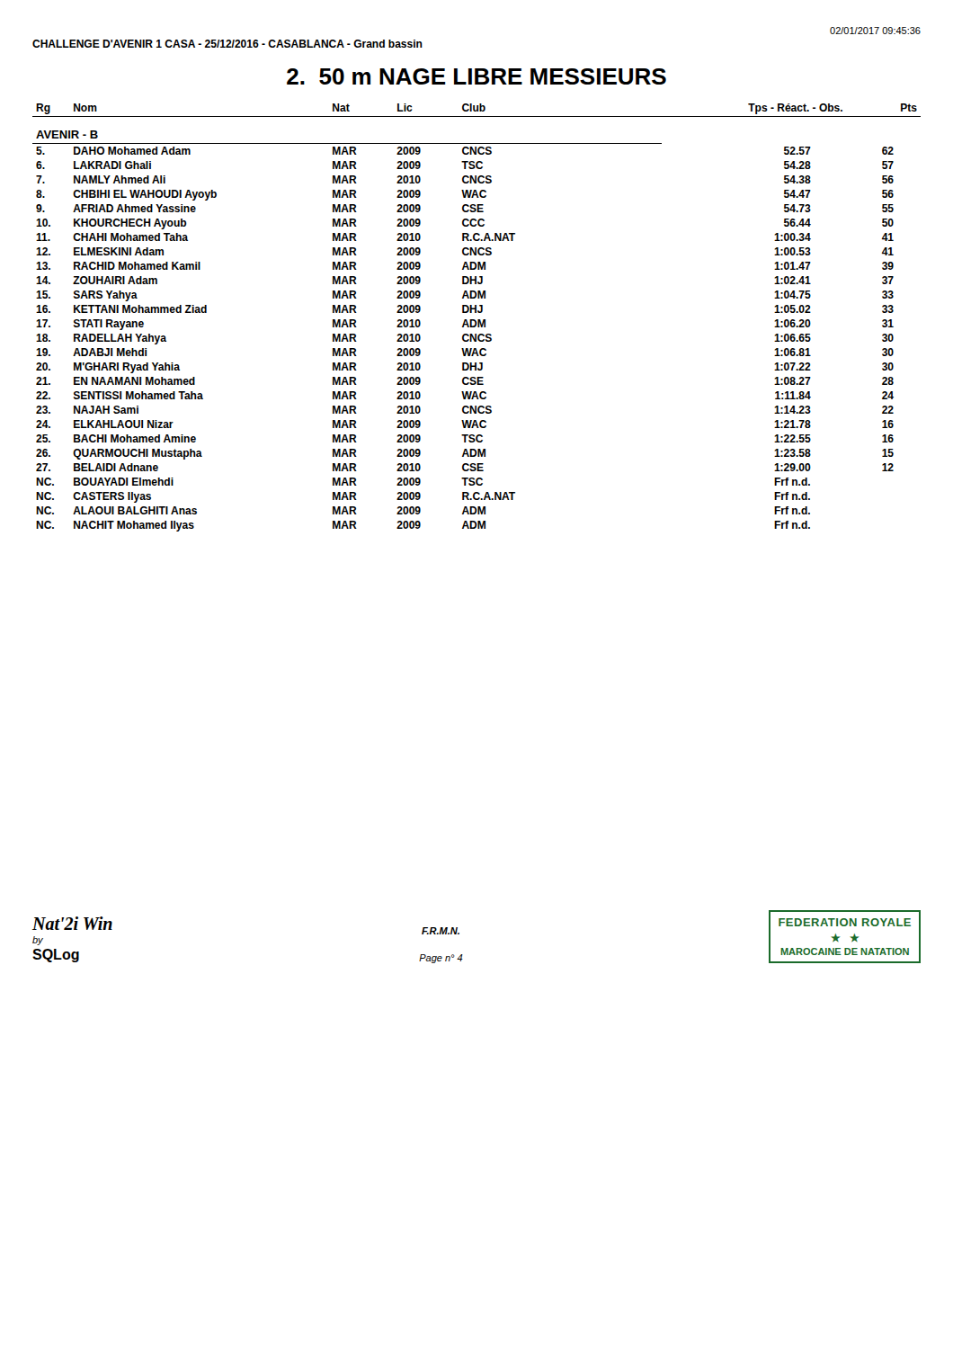02/01/2017 09:45:36
CHALLENGE D'AVENIR 1 CASA - 25/12/2016 - CASABLANCA - Grand bassin
2. 50 m NAGE LIBRE MESSIEURS
| Rg | Nom | Nat | Lic | Club | Tps - Réact. - Obs. | Pts |
| --- | --- | --- | --- | --- | --- | --- |
| AVENIR - B | | |
| 5. | DAHO Mohamed Adam | MAR | 2009 | CNCS | 52.57 | 62 |
| 6. | LAKRADI Ghali | MAR | 2009 | TSC | 54.28 | 57 |
| 7. | NAMLY Ahmed Ali | MAR | 2010 | CNCS | 54.38 | 56 |
| 8. | CHBIHI EL WAHOUDI Ayoyb | MAR | 2009 | WAC | 54.47 | 56 |
| 9. | AFRIAD Ahmed Yassine | MAR | 2009 | CSE | 54.73 | 55 |
| 10. | KHOURCHECH Ayoub | MAR | 2009 | CCC | 56.44 | 50 |
| 11. | CHAHI Mohamed Taha | MAR | 2010 | R.C.A.NAT | 1:00.34 | 41 |
| 12. | ELMESKINI Adam | MAR | 2009 | CNCS | 1:00.53 | 41 |
| 13. | RACHID Mohamed Kamil | MAR | 2009 | ADM | 1:01.47 | 39 |
| 14. | ZOUHAIRI Adam | MAR | 2009 | DHJ | 1:02.41 | 37 |
| 15. | SARS Yahya | MAR | 2009 | ADM | 1:04.75 | 33 |
| 16. | KETTANI Mohammed Ziad | MAR | 2009 | DHJ | 1:05.02 | 33 |
| 17. | STATI Rayane | MAR | 2010 | ADM | 1:06.20 | 31 |
| 18. | RADELLAH Yahya | MAR | 2010 | CNCS | 1:06.65 | 30 |
| 19. | ADABJI Mehdi | MAR | 2009 | WAC | 1:06.81 | 30 |
| 20. | M'GHARI Ryad Yahia | MAR | 2010 | DHJ | 1:07.22 | 30 |
| 21. | EN NAAMANI Mohamed | MAR | 2009 | CSE | 1:08.27 | 28 |
| 22. | SENTISSI Mohamed Taha | MAR | 2010 | WAC | 1:11.84 | 24 |
| 23. | NAJAH Sami | MAR | 2010 | CNCS | 1:14.23 | 22 |
| 24. | ELKAHLAOUI Nizar | MAR | 2009 | WAC | 1:21.78 | 16 |
| 25. | BACHI Mohamed Amine | MAR | 2009 | TSC | 1:22.55 | 16 |
| 26. | QUARMOUCHI Mustapha | MAR | 2009 | ADM | 1:23.58 | 15 |
| 27. | BELAIDI Adnane | MAR | 2010 | CSE | 1:29.00 | 12 |
| NC. | BOUAYADI Elmehdi | MAR | 2009 | TSC | Frf n.d. | |
| NC. | CASTERS Ilyas | MAR | 2009 | R.C.A.NAT | Frf n.d. | |
| NC. | ALAOUI BALGHITI Anas | MAR | 2009 | ADM | Frf n.d. | |
| NC. | NACHIT Mohamed Ilyas | MAR | 2009 | ADM | Frf n.d. | |
Nat'2i Win
by
SQLog
F.R.M.N.
Page n° 4
FEDERATION ROYALE
★ ★
MAROCAINE DE NATATION